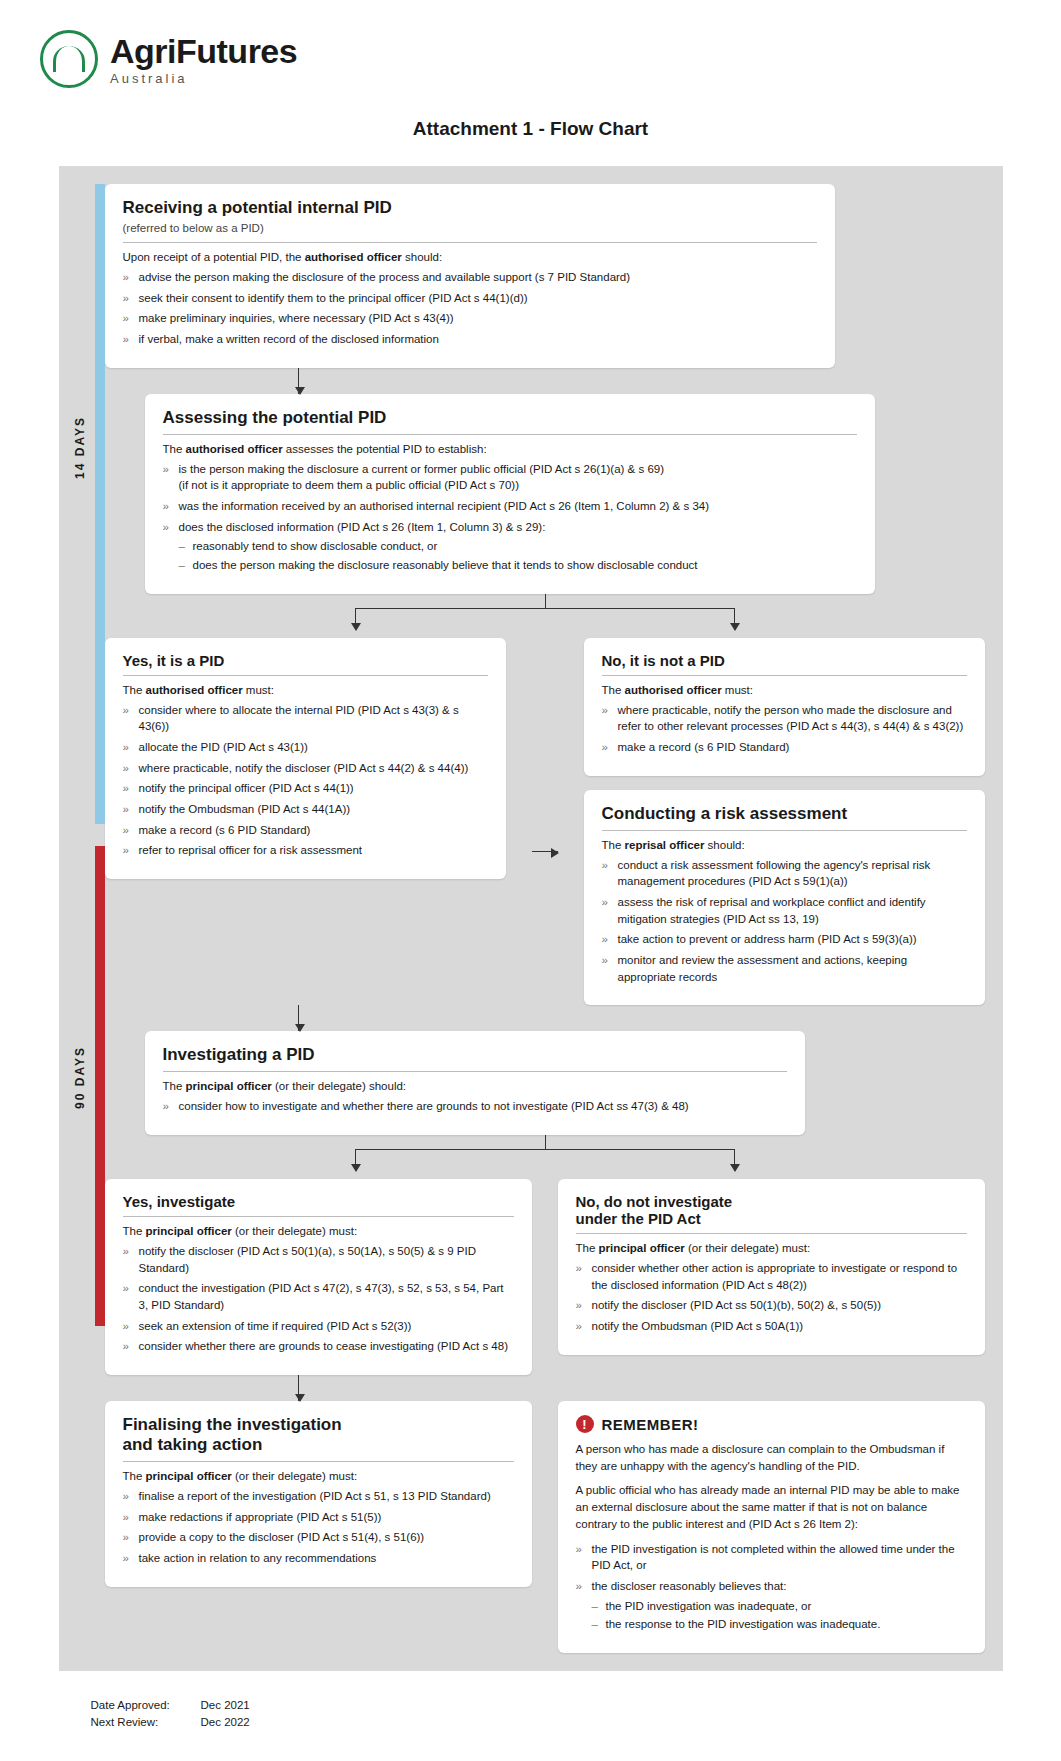AgriFutures
Australia
Attachment 1 - Flow Chart
14 DAYS
90 DAYS
Receiving a potential internal PID
(referred to below as a PID)
Upon receipt of a potential PID, the authorised officer should:
advise the person making the disclosure of the process and available support (s 7 PID Standard)
seek their consent to identify them to the principal officer (PID Act s 44(1)(d))
make preliminary inquiries, where necessary (PID Act s 43(4))
if verbal, make a written record of the disclosed information
Assessing the potential PID
The authorised officer assesses the potential PID to establish:
is the person making the disclosure a current or former public official (PID Act s 26(1)(a) & s 69)
(if not is it appropriate to deem them a public official (PID Act s 70))
was the information received by an authorised internal recipient (PID Act s 26 (Item 1, Column 2) & s 34)
does the disclosed information (PID Act s 26 (Item 1, Column 3) & s 29):
reasonably tend to show disclosable conduct, or
does the person making the disclosure reasonably believe that it tends to show disclosable conduct
Yes, it is a PID
The authorised officer must:
consider where to allocate the internal PID (PID Act s 43(3) & s 43(6))
allocate the PID (PID Act s 43(1))
where practicable, notify the discloser (PID Act s 44(2) & s 44(4))
notify the principal officer (PID Act s 44(1))
notify the Ombudsman (PID Act s 44(1A))
make a record (s 6 PID Standard)
refer to reprisal officer for a risk assessment
No, it is not a PID
The authorised officer must:
where practicable, notify the person who made the disclosure and refer to other relevant processes (PID Act s 44(3), s 44(4) & s 43(2))
make a record (s 6 PID Standard)
Conducting a risk assessment
The reprisal officer should:
conduct a risk assessment following the agency's reprisal risk management procedures (PID Act s 59(1)(a))
assess the risk of reprisal and workplace conflict and identify mitigation strategies (PID Act ss 13, 19)
take action to prevent or address harm (PID Act s 59(3)(a))
monitor and review the assessment and actions, keeping appropriate records
Investigating a PID
The principal officer (or their delegate) should:
consider how to investigate and whether there are grounds to not investigate (PID Act ss 47(3) & 48)
Yes, investigate
The principal officer (or their delegate) must:
notify the discloser (PID Act s 50(1)(a), s 50(1A), s 50(5) & s 9 PID Standard)
conduct the investigation (PID Act s 47(2), s 47(3), s 52, s 53, s 54, Part 3, PID Standard)
seek an extension of time if required (PID Act s 52(3))
consider whether there are grounds to cease investigating (PID Act s 48)
No, do not investigate
under the PID Act
The principal officer (or their delegate) must:
consider whether other action is appropriate to investigate or respond to the disclosed information (PID Act s 48(2))
notify the discloser (PID Act ss 50(1)(b), 50(2) &, s 50(5))
notify the Ombudsman (PID Act s 50A(1))
Finalising the investigation
and taking action
The principal officer (or their delegate) must:
finalise a report of the investigation (PID Act s 51, s 13 PID Standard)
make redactions if appropriate (PID Act s 51(5))
provide a copy to the discloser (PID Act s 51(4), s 51(6))
take action in relation to any recommendations
!
REMEMBER!
A person who has made a disclosure can complain to the Ombudsman if they are unhappy with the agency's handling of the PID.
A public official who has already made an internal PID may be able to make an external disclosure about the same matter if that is not on balance contrary to the public interest and (PID Act s 26 Item 2):
the PID investigation is not completed within the allowed time under the PID Act, or
the discloser reasonably believes that:
the PID investigation was inadequate, or
the response to the PID investigation was inadequate.
Date Approved: Dec 2021
Next Review: Dec 2022